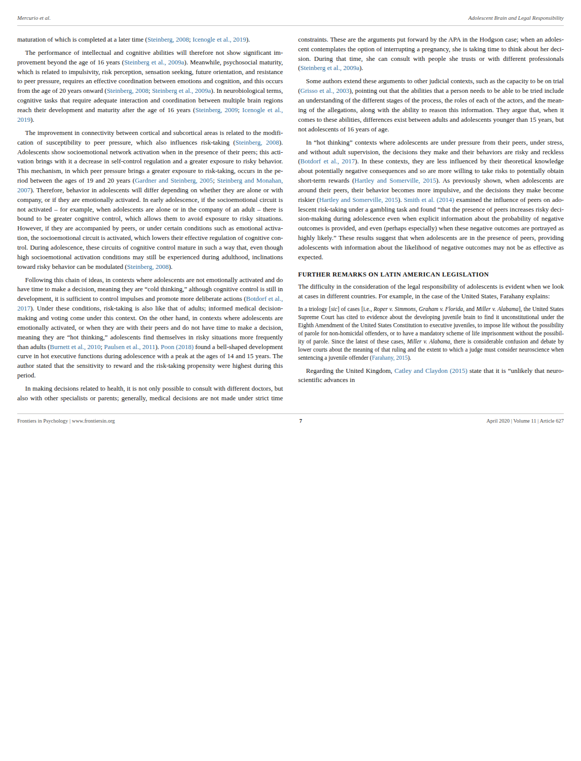Mercurio et al.
Adolescent Brain and Legal Responsibility
maturation of which is completed at a later time (Steinberg, 2008; Icenogle et al., 2019).
The performance of intellectual and cognitive abilities will therefore not show significant improvement beyond the age of 16 years (Steinberg et al., 2009a). Meanwhile, psychosocial maturity, which is related to impulsivity, risk perception, sensation seeking, future orientation, and resistance to peer pressure, requires an effective coordination between emotions and cognition, and this occurs from the age of 20 years onward (Steinberg, 2008; Steinberg et al., 2009a). In neurobiological terms, cognitive tasks that require adequate interaction and coordination between multiple brain regions reach their development and maturity after the age of 16 years (Steinberg, 2009; Icenogle et al., 2019).
The improvement in connectivity between cortical and subcortical areas is related to the modification of susceptibility to peer pressure, which also influences risk-taking (Steinberg, 2008). Adolescents show socioemotional network activation when in the presence of their peers; this activation brings with it a decrease in self-control regulation and a greater exposure to risky behavior. This mechanism, in which peer pressure brings a greater exposure to risk-taking, occurs in the period between the ages of 19 and 20 years (Gardner and Steinberg, 2005; Steinberg and Monahan, 2007). Therefore, behavior in adolescents will differ depending on whether they are alone or with company, or if they are emotionally activated. In early adolescence, if the socioemotional circuit is not activated – for example, when adolescents are alone or in the company of an adult – there is bound to be greater cognitive control, which allows them to avoid exposure to risky situations. However, if they are accompanied by peers, or under certain conditions such as emotional activation, the socioemotional circuit is activated, which lowers their effective regulation of cognitive control. During adolescence, these circuits of cognitive control mature in such a way that, even though high socioemotional activation conditions may still be experienced during adulthood, inclinations toward risky behavior can be modulated (Steinberg, 2008).
Following this chain of ideas, in contexts where adolescents are not emotionally activated and do have time to make a decision, meaning they are “cold thinking,” although cognitive control is still in development, it is sufficient to control impulses and promote more deliberate actions (Botdorf et al., 2017). Under these conditions, risk-taking is also like that of adults; informed medical decision-making and voting come under this context. On the other hand, in contexts where adolescents are emotionally activated, or when they are with their peers and do not have time to make a decision, meaning they are “hot thinking,” adolescents find themselves in risky situations more frequently than adults (Burnett et al., 2010; Paulsen et al., 2011). Poon (2018) found a bell-shaped development curve in hot executive functions during adolescence with a peak at the ages of 14 and 15 years. The author stated that the sensitivity to reward and the risk-taking propensity were highest during this period.
In making decisions related to health, it is not only possible to consult with different doctors, but also with other specialists or parents; generally, medical decisions are not made under strict time constraints. These are the arguments put forward by the APA in the Hodgson case; when an adolescent contemplates the option of interrupting a pregnancy, she is taking time to think about her decision. During that time, she can consult with people she trusts or with different professionals (Steinberg et al., 2009a).
Some authors extend these arguments to other judicial contexts, such as the capacity to be on trial (Grisso et al., 2003), pointing out that the abilities that a person needs to be able to be tried include an understanding of the different stages of the process, the roles of each of the actors, and the meaning of the allegations, along with the ability to reason this information. They argue that, when it comes to these abilities, differences exist between adults and adolescents younger than 15 years, but not adolescents of 16 years of age.
In “hot thinking” contexts where adolescents are under pressure from their peers, under stress, and without adult supervision, the decisions they make and their behaviors are risky and reckless (Botdorf et al., 2017). In these contexts, they are less influenced by their theoretical knowledge about potentially negative consequences and so are more willing to take risks to potentially obtain short-term rewards (Hartley and Somerville, 2015). As previously shown, when adolescents are around their peers, their behavior becomes more impulsive, and the decisions they make become riskier (Hartley and Somerville, 2015). Smith et al. (2014) examined the influence of peers on adolescent risk-taking under a gambling task and found “that the presence of peers increases risky decision-making during adolescence even when explicit information about the probability of negative outcomes is provided, and even (perhaps especially) when these negative outcomes are portrayed as highly likely.” These results suggest that when adolescents are in the presence of peers, providing adolescents with information about the likelihood of negative outcomes may not be as effective as expected.
Further Remarks on Latin American Legislation
The difficulty in the consideration of the legal responsibility of adolescents is evident when we look at cases in different countries. For example, in the case of the United States, Farahany explains:
In a triology [sic] of cases [i.e., Roper v. Simmons, Graham v. Florida, and Miller v. Alabama], the United States Supreme Court has cited to evidence about the developing juvenile brain to find it unconstitutional under the Eighth Amendment of the United States Constitution to executive juveniles, to impose life without the possibility of parole for non-homicidal offenders, or to have a mandatory scheme of life imprisonment without the possibility of parole. Since the latest of these cases, Miller v. Alabama, there is considerable confusion and debate by lower courts about the meaning of that ruling and the extent to which a judge must consider neuroscience when sentencing a juvenile offender (Farahany, 2015).
Regarding the United Kingdom, Catley and Claydon (2015) state that it is “unlikely that neuroscientific advances in
Frontiers in Psychology | www.frontiersin.org
7
April 2020 | Volume 11 | Article 627